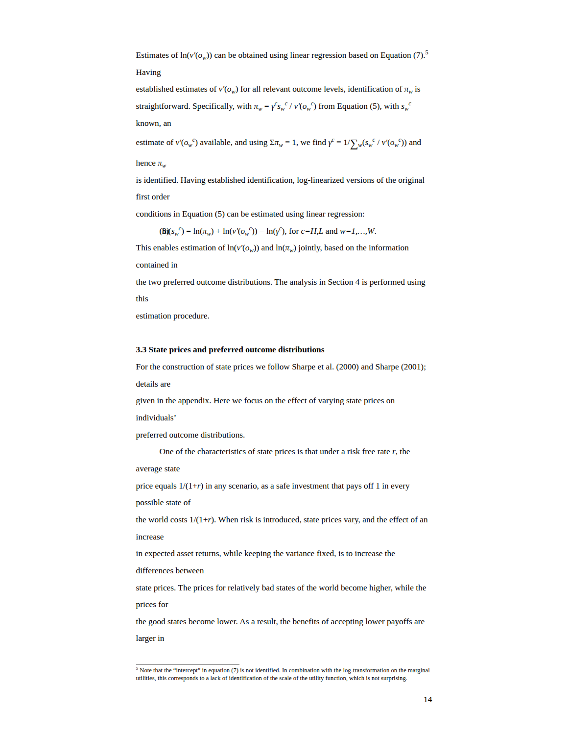Estimates of ln(v'(ow)) can be obtained using linear regression based on Equation (7).5 Having
established estimates of v'(ow) for all relevant outcome levels, identification of πw is
straightforward. Specifically, with πw = γcswc / v'(owc) from Equation (5), with swc known, an
estimate of v'(owc) available, and using Σπw = 1, we find γc = 1/∑w(swc / v'(owc)) and hence πw
is identified. Having established identification, log-linearized versions of the original first order
conditions in Equation (5) can be estimated using linear regression:
(8) ln(swc) = ln(πw) + ln(v'(owc)) − ln(γc), for c=H,L and w=1,…,W.
This enables estimation of ln(v'(ow)) and ln(πw) jointly, based on the information contained in
the two preferred outcome distributions. The analysis in Section 4 is performed using this
estimation procedure.
3.3 State prices and preferred outcome distributions
For the construction of state prices we follow Sharpe et al. (2000) and Sharpe (2001); details are
given in the appendix. Here we focus on the effect of varying state prices on individuals’
preferred outcome distributions.
One of the characteristics of state prices is that under a risk free rate r, the average state
price equals 1/(1+r) in any scenario, as a safe investment that pays off 1 in every possible state of
the world costs 1/(1+r). When risk is introduced, state prices vary, and the effect of an increase
in expected asset returns, while keeping the variance fixed, is to increase the differences between
state prices. The prices for relatively bad states of the world become higher, while the prices for
the good states become lower. As a result, the benefits of accepting lower payoffs are larger in
5 Note that the “intercept” in equation (7) is not identified. In combination with the log-transformation on the marginal utilities, this corresponds to a lack of identification of the scale of the utility function, which is not surprising.
14